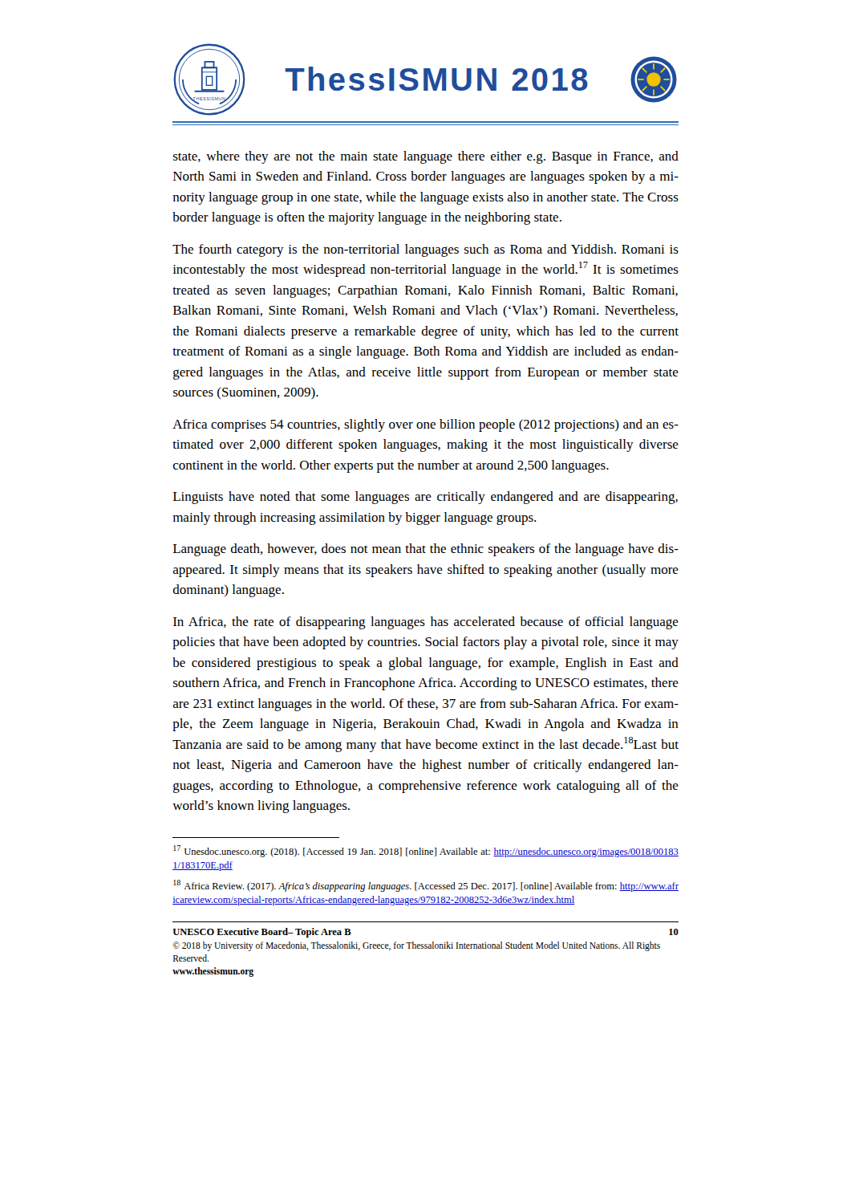THESSISMUN
ThessISMUN 2018
state, where they are not the main state language there either e.g. Basque in France, and North Sami in Sweden and Finland. Cross border languages are languages spoken by a minority language group in one state, while the language exists also in another state. The Cross border language is often the majority language in the neighboring state.
The fourth category is the non-territorial languages such as Roma and Yiddish. Romani is incontestably the most widespread non-territorial language in the world.17 It is sometimes treated as seven languages; Carpathian Romani, Kalo Finnish Romani, Baltic Romani, Balkan Romani, Sinte Romani, Welsh Romani and Vlach (‘Vlax’) Romani. Nevertheless, the Romani dialects preserve a remarkable degree of unity, which has led to the current treatment of Romani as a single language. Both Roma and Yiddish are included as endangered languages in the Atlas, and receive little support from European or member state sources (Suominen, 2009).
Africa comprises 54 countries, slightly over one billion people (2012 projections) and an estimated over 2,000 different spoken languages, making it the most linguistically diverse continent in the world. Other experts put the number at around 2,500 languages.
Linguists have noted that some languages are critically endangered and are disappearing, mainly through increasing assimilation by bigger language groups.
Language death, however, does not mean that the ethnic speakers of the language have disappeared. It simply means that its speakers have shifted to speaking another (usually more dominant) language.
In Africa, the rate of disappearing languages has accelerated because of official language policies that have been adopted by countries. Social factors play a pivotal role, since it may be considered prestigious to speak a global language, for example, English in East and southern Africa, and French in Francophone Africa. According to UNESCO estimates, there are 231 extinct languages in the world. Of these, 37 are from sub-Saharan Africa. For example, the Zeem language in Nigeria, Berakouin Chad, Kwadi in Angola and Kwadza in Tanzania are said to be among many that have become extinct in the last decade.18Last but not least, Nigeria and Cameroon have the highest number of critically endangered languages, according to Ethnologue, a comprehensive reference work cataloguing all of the world’s known living languages.
17 Unesdoc.unesco.org. (2018). [Accessed 19 Jan. 2018] [online] Available at: http://unesdoc.unesco.org/images/0018/001831/183170E.pdf
18 Africa Review. (2017). Africa’s disappearing languages. [Accessed 25 Dec. 2017]. [online] Available from: http://www.africareview.com/special-reports/Africas-endangered-languages/979182-2008252-3d6e3wz/index.html
UNESCO Executive Board– Topic Area B 10
© 2018 by University of Macedonia, Thessaloniki, Greece, for Thessaloniki International Student Model United Nations. All Rights Reserved.
www.thessismun.org